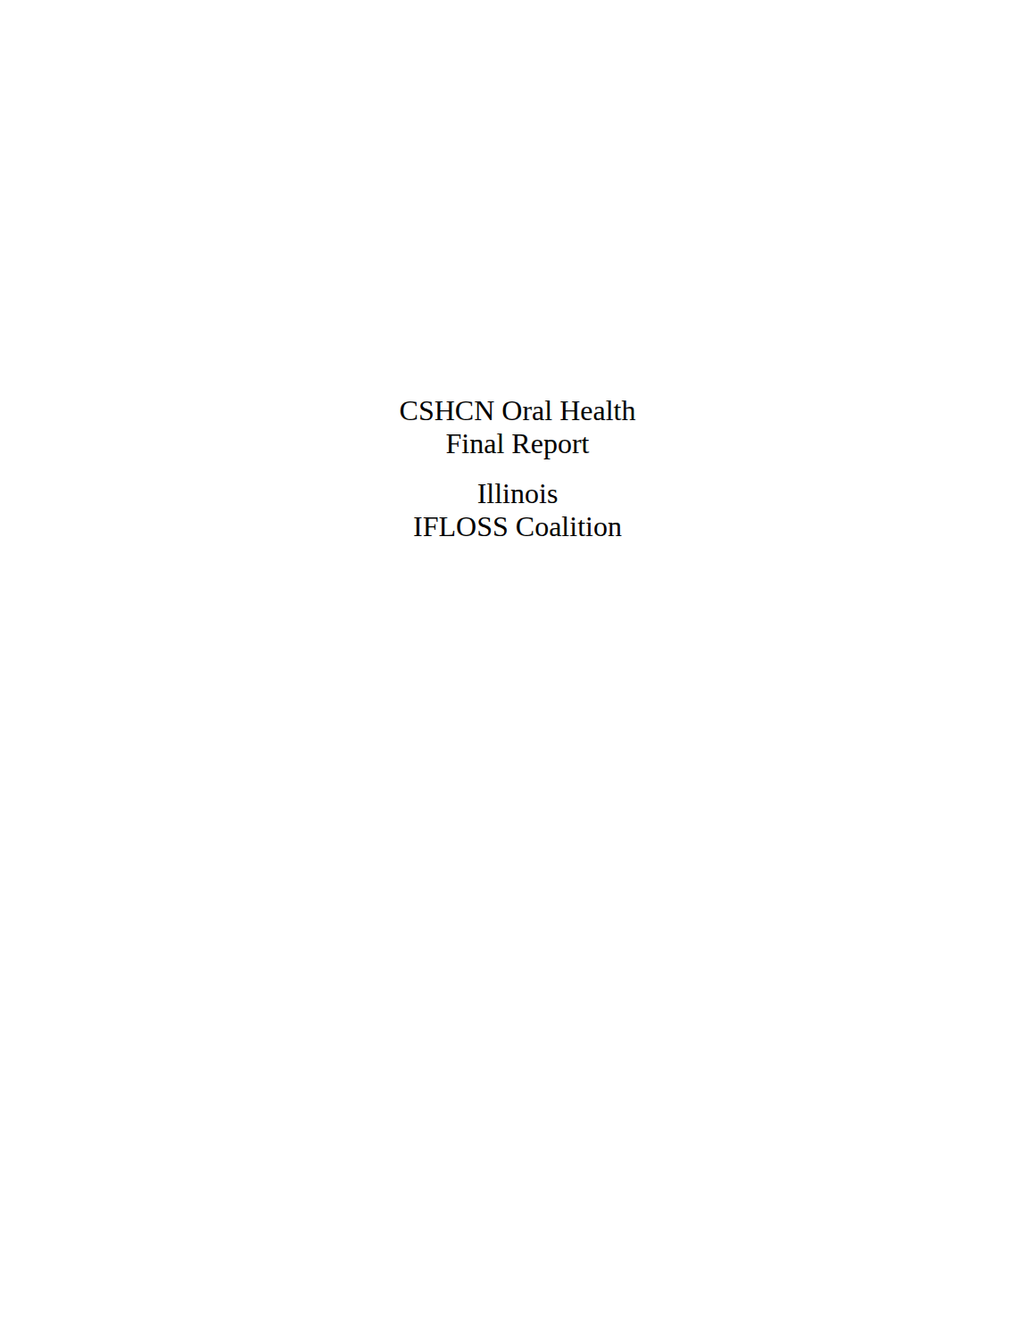CSHCN Oral Health
Final Report
Illinois
IFLOSS Coalition